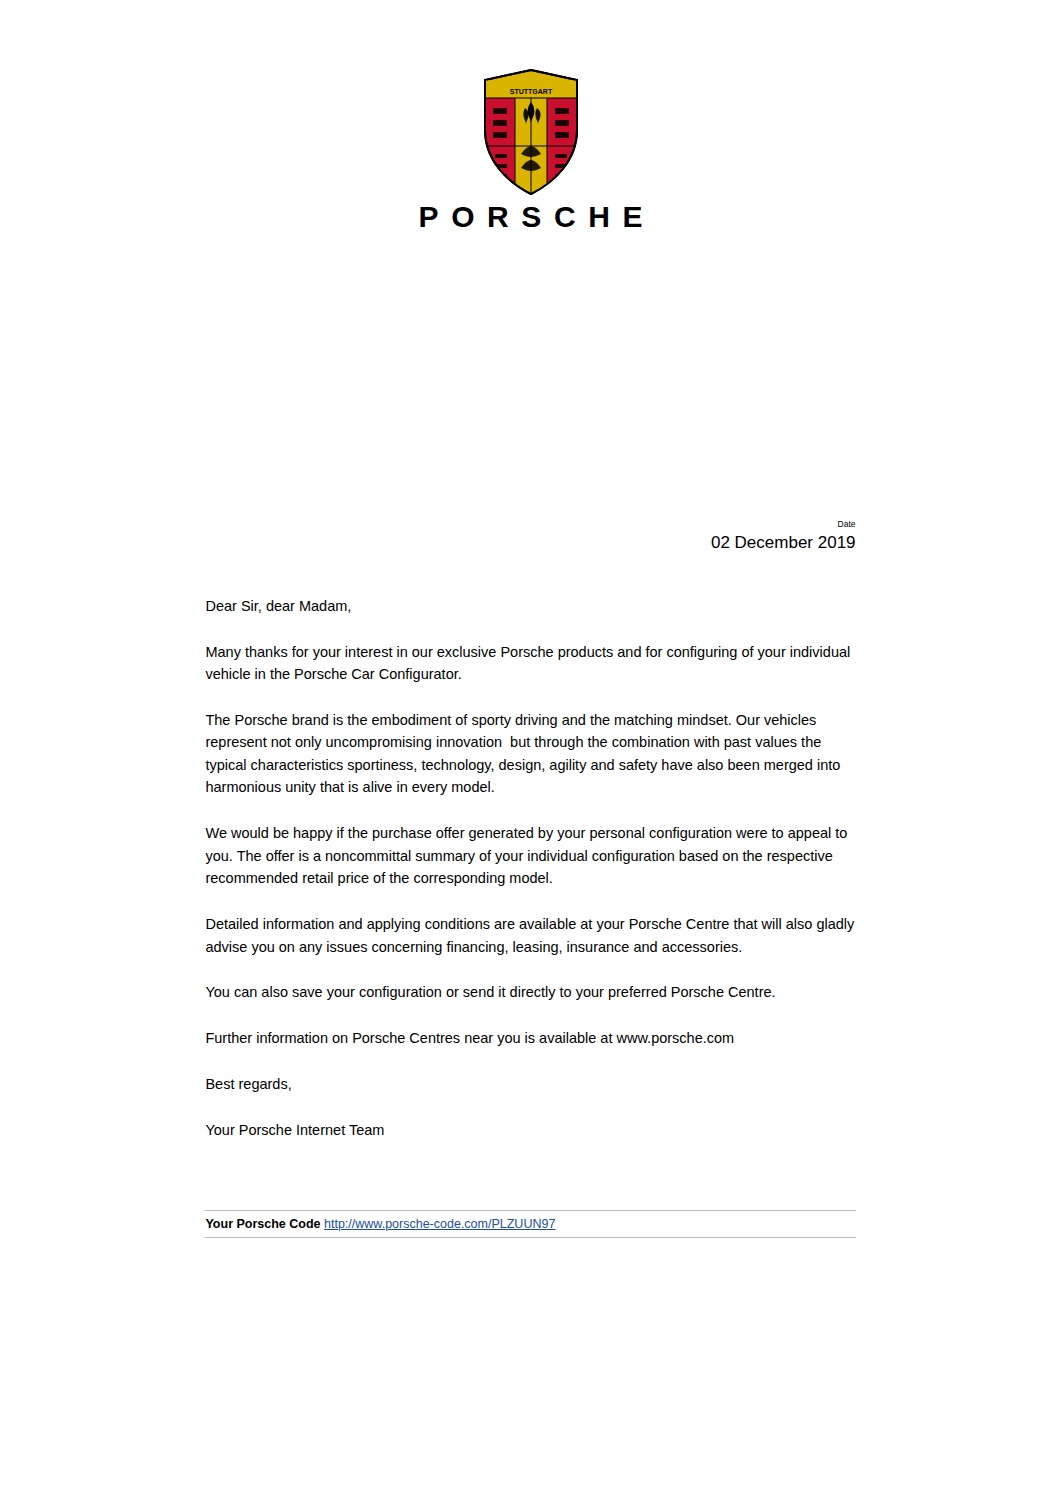STUTTGART
PORSCHE
Date
02 December 2019
Dear Sir, dear Madam,
Many thanks for your interest in our exclusive Porsche products and for configuring of your individual vehicle in the Porsche Car Configurator.
The Porsche brand is the embodiment of sporty driving and the matching mindset. Our vehicles represent not only uncompromising innovation but through the combination with past values the typical characteristics sportiness, technology, design, agility and safety have also been merged into harmonious unity that is alive in every model.
We would be happy if the purchase offer generated by your personal configuration were to appeal to you. The offer is a noncommittal summary of your individual configuration based on the respective recommended retail price of the corresponding model.
Detailed information and applying conditions are available at your Porsche Centre that will also gladly advise you on any issues concerning financing, leasing, insurance and accessories.
You can also save your configuration or send it directly to your preferred Porsche Centre.
Further information on Porsche Centres near you is available at www.porsche.com
Best regards,
Your Porsche Internet Team
Your Porsche Code http://www.porsche-code.com/PLZUUN97